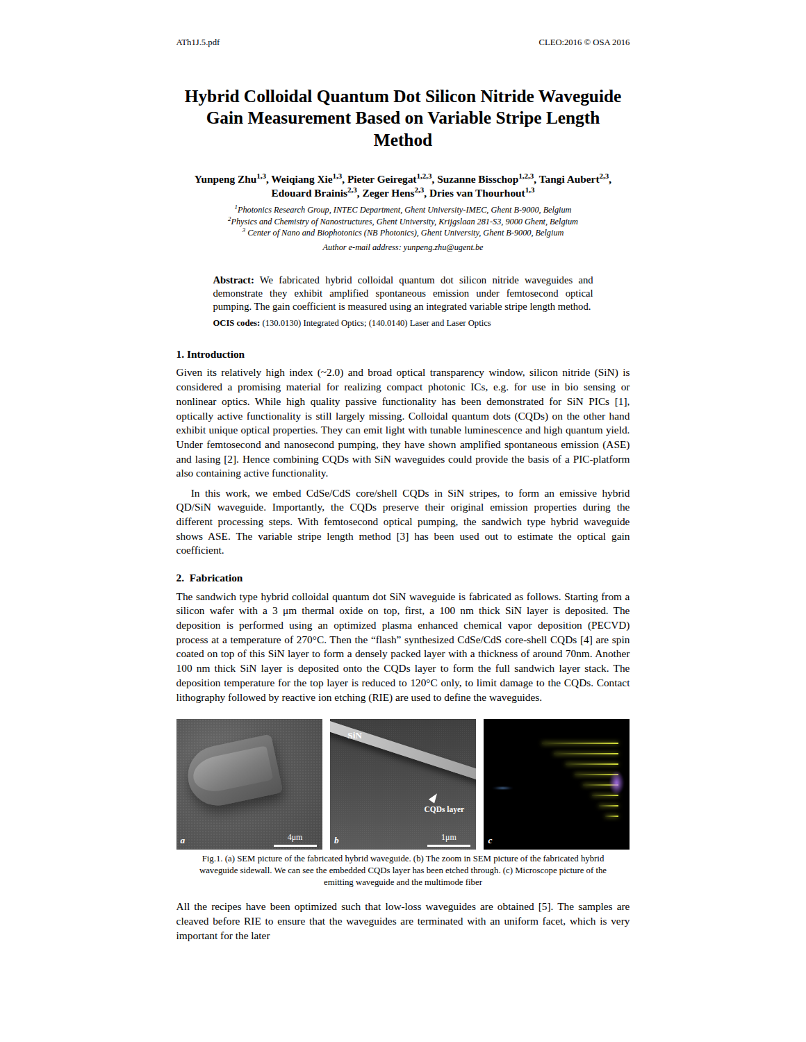ATh1J.5.pdf CLEO:2016 © OSA 2016
Hybrid Colloidal Quantum Dot Silicon Nitride Waveguide Gain Measurement Based on Variable Stripe Length Method
Yunpeng Zhu1,3, Weiqiang Xie1,3, Pieter Geiregat1,2,3, Suzanne Bisschop1,2,3, Tangi Aubert2,3, Edouard Brainis2,3, Zeger Hens2,3, Dries van Thourhout1,3
1Photonics Research Group, INTEC Department, Ghent University-IMEC, Ghent B-9000, Belgium
2Physics and Chemistry of Nanostructures, Ghent University, Krijgslaan 281-S3, 9000 Ghent, Belgium
3 Center of Nano and Biophotonics (NB Photonics), Ghent University, Ghent B-9000, Belgium
Author e-mail address: yunpeng.zhu@ugent.be
Abstract: We fabricated hybrid colloidal quantum dot silicon nitride waveguides and demonstrate they exhibit amplified spontaneous emission under femtosecond optical pumping. The gain coefficient is measured using an integrated variable stripe length method.
OCIS codes: (130.0130) Integrated Optics; (140.0140) Laser and Laser Optics
1. Introduction
Given its relatively high index (~2.0) and broad optical transparency window, silicon nitride (SiN) is considered a promising material for realizing compact photonic ICs, e.g. for use in bio sensing or nonlinear optics. While high quality passive functionality has been demonstrated for SiN PICs [1], optically active functionality is still largely missing. Colloidal quantum dots (CQDs) on the other hand exhibit unique optical properties. They can emit light with tunable luminescence and high quantum yield. Under femtosecond and nanosecond pumping, they have shown amplified spontaneous emission (ASE) and lasing [2]. Hence combining CQDs with SiN waveguides could provide the basis of a PIC-platform also containing active functionality.
In this work, we embed CdSe/CdS core/shell CQDs in SiN stripes, to form an emissive hybrid QD/SiN waveguide. Importantly, the CQDs preserve their original emission properties during the different processing steps. With femtosecond optical pumping, the sandwich type hybrid waveguide shows ASE. The variable stripe length method [3] has been used out to estimate the optical gain coefficient.
2. Fabrication
The sandwich type hybrid colloidal quantum dot SiN waveguide is fabricated as follows. Starting from a silicon wafer with a 3 μm thermal oxide on top, first, a 100 nm thick SiN layer is deposited. The deposition is performed using an optimized plasma enhanced chemical vapor deposition (PECVD) process at a temperature of 270°C. Then the “flash” synthesized CdSe/CdS core-shell CQDs [4] are spin coated on top of this SiN layer to form a densely packed layer with a thickness of around 70nm. Another 100 nm thick SiN layer is deposited onto the CQDs layer to form the full sandwich layer stack. The deposition temperature for the top layer is reduced to 120°C only, to limit damage to the CQDs. Contact lithography followed by reactive ion etching (RIE) are used to define the waveguides.
a
4μm
SiN
CQDs layer
b
1μm
c
Fig.1. (a) SEM picture of the fabricated hybrid waveguide. (b) The zoom in SEM picture of the fabricated hybrid waveguide sidewall. We can see the embedded CQDs layer has been etched through. (c) Microscope picture of the emitting waveguide and the multimode fiber
All the recipes have been optimized such that low-loss waveguides are obtained [5]. The samples are cleaved before RIE to ensure that the waveguides are terminated with an uniform facet, which is very important for the later